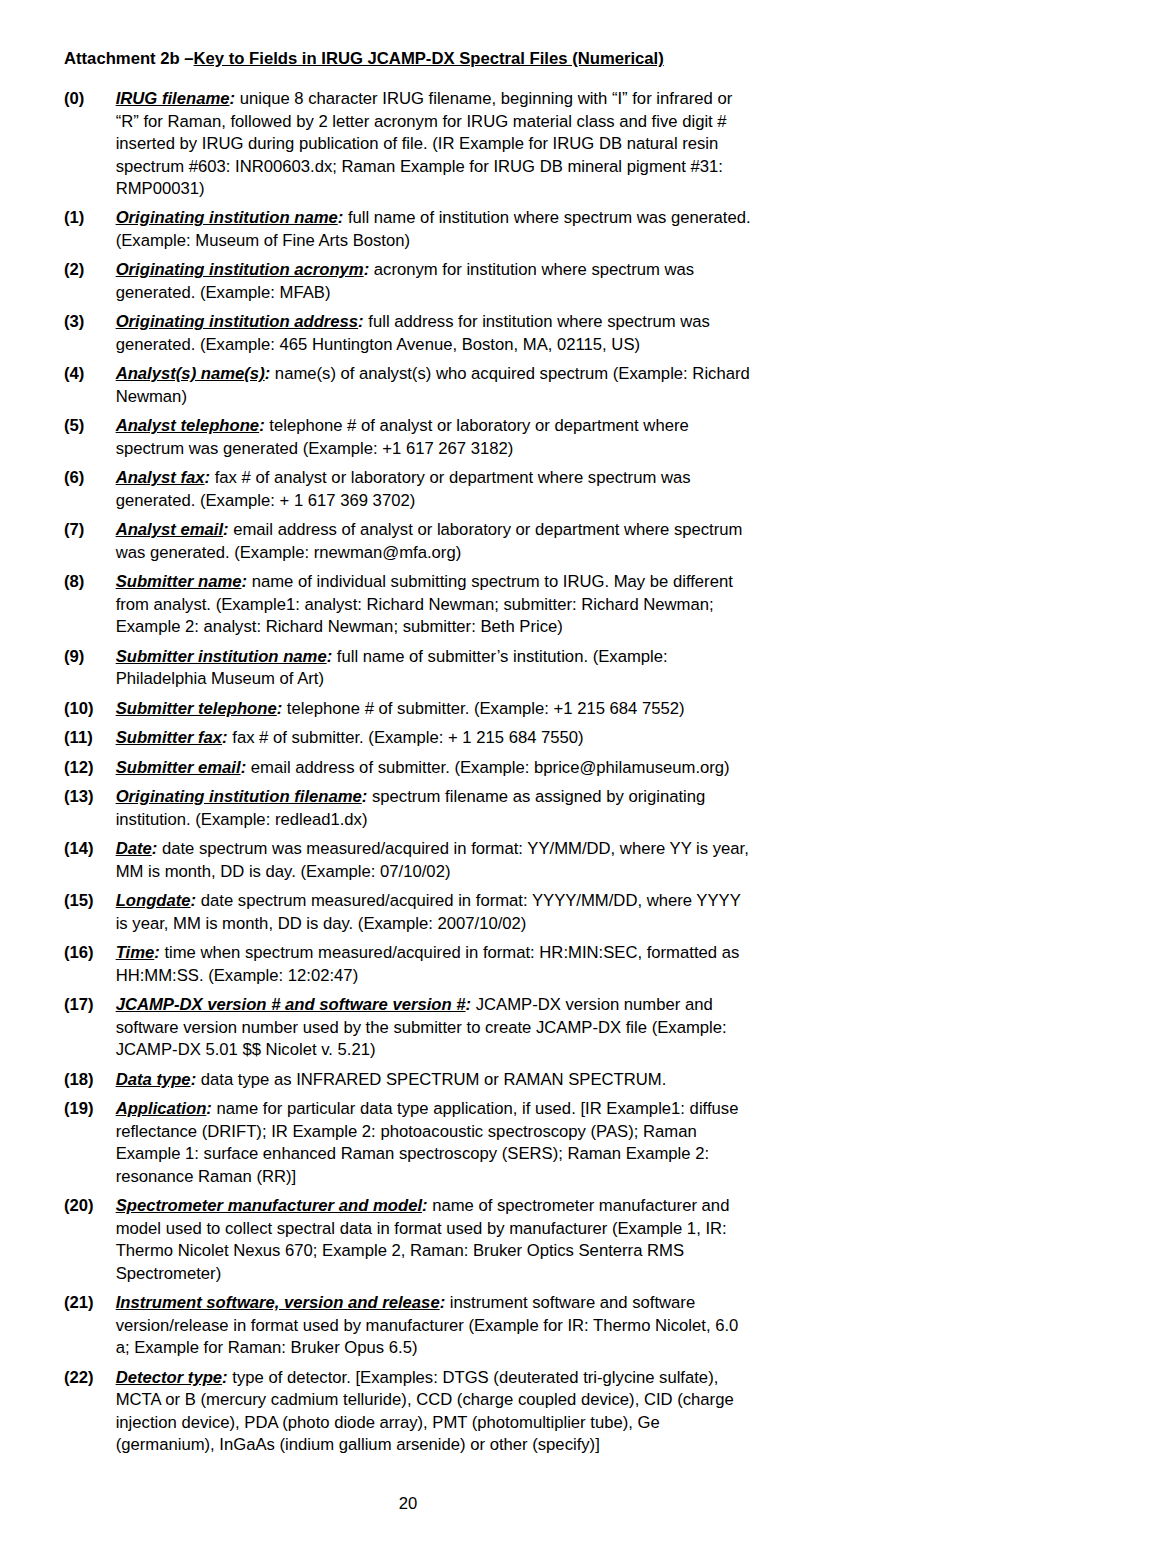Attachment 2b –Key to Fields in IRUG JCAMP-DX Spectral Files (Numerical)
(0) IRUG filename: unique 8 character IRUG filename, beginning with “I” for infrared or “R” for Raman, followed by 2 letter acronym for IRUG material class and five digit # inserted by IRUG during publication of file. (IR Example for IRUG DB natural resin spectrum #603: INR00603.dx; Raman Example for IRUG DB mineral pigment #31: RMP00031)
(1) Originating institution name: full name of institution where spectrum was generated. (Example: Museum of Fine Arts Boston)
(2) Originating institution acronym: acronym for institution where spectrum was generated. (Example: MFAB)
(3) Originating institution address: full address for institution where spectrum was generated. (Example: 465 Huntington Avenue, Boston, MA, 02115, US)
(4) Analyst(s) name(s): name(s) of analyst(s) who acquired spectrum (Example: Richard Newman)
(5) Analyst telephone: telephone # of analyst or laboratory or department where spectrum was generated (Example: +1 617 267 3182)
(6) Analyst fax: fax # of analyst or laboratory or department where spectrum was generated. (Example: + 1 617 369 3702)
(7) Analyst email: email address of analyst or laboratory or department where spectrum was generated. (Example: rnewman@mfa.org)
(8) Submitter name: name of individual submitting spectrum to IRUG. May be different from analyst. (Example1: analyst: Richard Newman; submitter: Richard Newman; Example 2: analyst: Richard Newman; submitter: Beth Price)
(9) Submitter institution name: full name of submitter’s institution. (Example: Philadelphia Museum of Art)
(10) Submitter telephone: telephone # of submitter. (Example: +1 215 684 7552)
(11) Submitter fax: fax # of submitter. (Example: + 1 215 684 7550)
(12) Submitter email: email address of submitter. (Example: bprice@philamuseum.org)
(13) Originating institution filename: spectrum filename as assigned by originating institution. (Example: redlead1.dx)
(14) Date: date spectrum was measured/acquired in format: YY/MM/DD, where YY is year, MM is month, DD is day. (Example: 07/10/02)
(15) Longdate: date spectrum measured/acquired in format: YYYY/MM/DD, where YYYY is year, MM is month, DD is day. (Example: 2007/10/02)
(16) Time: time when spectrum measured/acquired in format: HR:MIN:SEC, formatted as HH:MM:SS. (Example: 12:02:47)
(17) JCAMP-DX version # and software version #: JCAMP-DX version number and software version number used by the submitter to create JCAMP-DX file (Example: JCAMP-DX 5.01 $$ Nicolet v. 5.21)
(18) Data type: data type as INFRARED SPECTRUM or RAMAN SPECTRUM.
(19) Application: name for particular data type application, if used. [IR Example1: diffuse reflectance (DRIFT); IR Example 2: photoacoustic spectroscopy (PAS); Raman Example 1: surface enhanced Raman spectroscopy (SERS); Raman Example 2: resonance Raman (RR)]
(20) Spectrometer manufacturer and model: name of spectrometer manufacturer and model used to collect spectral data in format used by manufacturer (Example 1, IR: Thermo Nicolet Nexus 670; Example 2, Raman: Bruker Optics Senterra RMS Spectrometer)
(21) Instrument software, version and release: instrument software and software version/release in format used by manufacturer (Example for IR: Thermo Nicolet, 6.0 a; Example for Raman: Bruker Opus 6.5)
(22) Detector type: type of detector. [Examples: DTGS (deuterated tri-glycine sulfate), MCTA or B (mercury cadmium telluride), CCD (charge coupled device), CID (charge injection device), PDA (photo diode array), PMT (photomultiplier tube), Ge (germanium), InGaAs (indium gallium arsenide) or other (specify)]
20